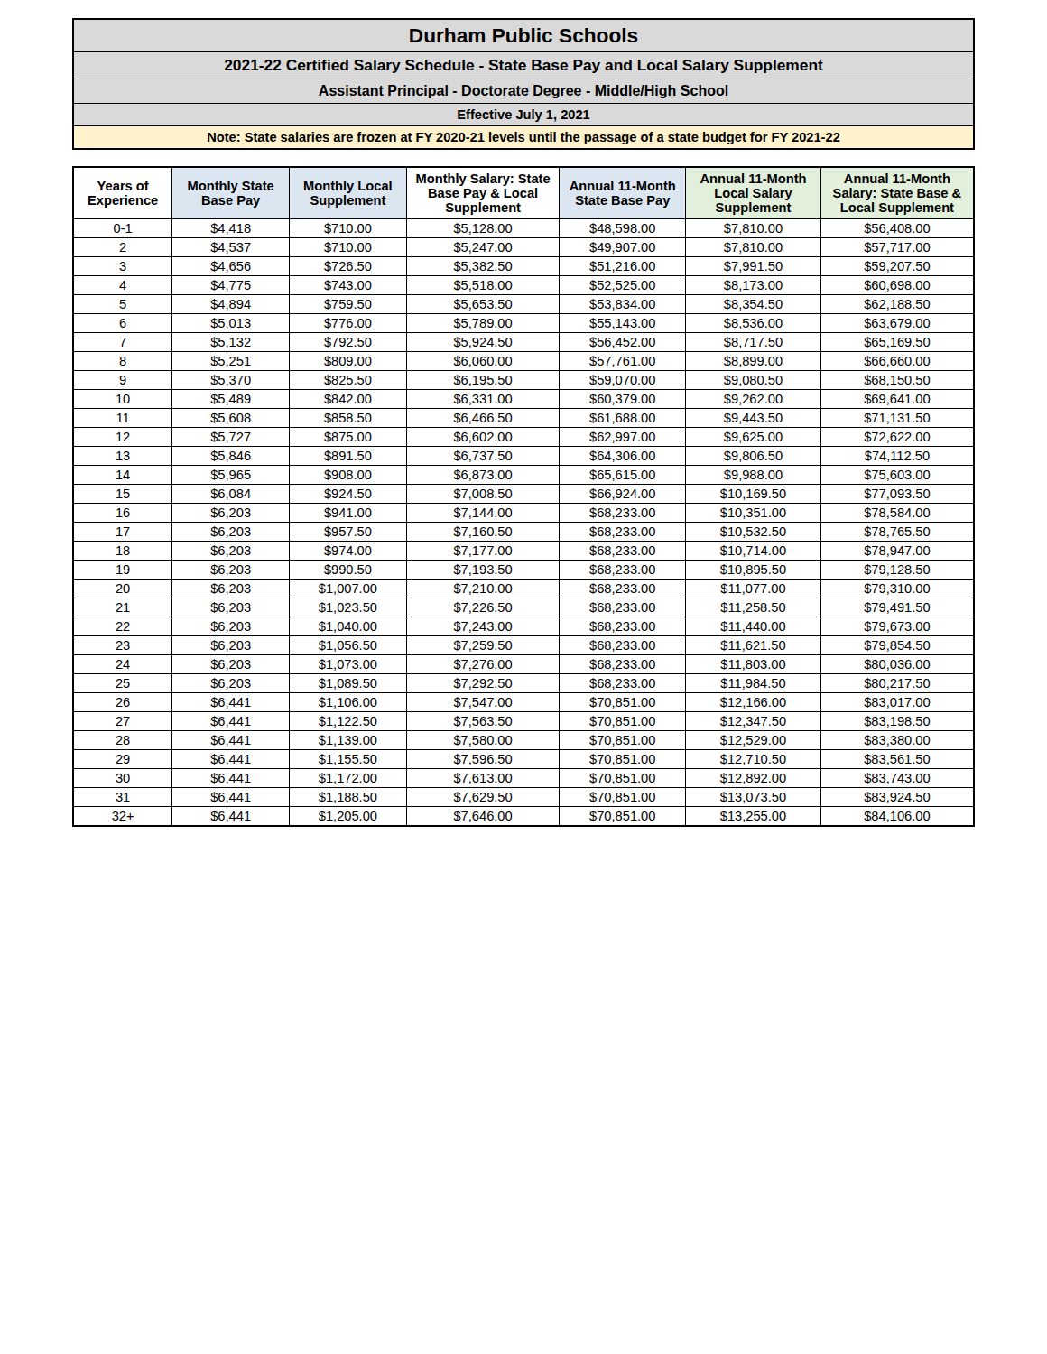| Durham Public Schools |
| 2021-22 Certified Salary Schedule - State Base Pay and Local Salary Supplement |
| Assistant Principal - Doctorate Degree - Middle/High School |
| Effective July 1, 2021 |
| Note: State salaries are frozen at FY 2020-21 levels until the passage of a state budget for FY 2021-22 |
| Years of Experience | Monthly State Base Pay | Monthly Local Supplement | Monthly Salary: State Base Pay & Local Supplement | Annual 11-Month State Base Pay | Annual 11-Month Local Salary Supplement | Annual 11-Month Salary: State Base & Local Supplement |
| --- | --- | --- | --- | --- | --- | --- |
| 0-1 | $4,418 | $710.00 | $5,128.00 | $48,598.00 | $7,810.00 | $56,408.00 |
| 2 | $4,537 | $710.00 | $5,247.00 | $49,907.00 | $7,810.00 | $57,717.00 |
| 3 | $4,656 | $726.50 | $5,382.50 | $51,216.00 | $7,991.50 | $59,207.50 |
| 4 | $4,775 | $743.00 | $5,518.00 | $52,525.00 | $8,173.00 | $60,698.00 |
| 5 | $4,894 | $759.50 | $5,653.50 | $53,834.00 | $8,354.50 | $62,188.50 |
| 6 | $5,013 | $776.00 | $5,789.00 | $55,143.00 | $8,536.00 | $63,679.00 |
| 7 | $5,132 | $792.50 | $5,924.50 | $56,452.00 | $8,717.50 | $65,169.50 |
| 8 | $5,251 | $809.00 | $6,060.00 | $57,761.00 | $8,899.00 | $66,660.00 |
| 9 | $5,370 | $825.50 | $6,195.50 | $59,070.00 | $9,080.50 | $68,150.50 |
| 10 | $5,489 | $842.00 | $6,331.00 | $60,379.00 | $9,262.00 | $69,641.00 |
| 11 | $5,608 | $858.50 | $6,466.50 | $61,688.00 | $9,443.50 | $71,131.50 |
| 12 | $5,727 | $875.00 | $6,602.00 | $62,997.00 | $9,625.00 | $72,622.00 |
| 13 | $5,846 | $891.50 | $6,737.50 | $64,306.00 | $9,806.50 | $74,112.50 |
| 14 | $5,965 | $908.00 | $6,873.00 | $65,615.00 | $9,988.00 | $75,603.00 |
| 15 | $6,084 | $924.50 | $7,008.50 | $66,924.00 | $10,169.50 | $77,093.50 |
| 16 | $6,203 | $941.00 | $7,144.00 | $68,233.00 | $10,351.00 | $78,584.00 |
| 17 | $6,203 | $957.50 | $7,160.50 | $68,233.00 | $10,532.50 | $78,765.50 |
| 18 | $6,203 | $974.00 | $7,177.00 | $68,233.00 | $10,714.00 | $78,947.00 |
| 19 | $6,203 | $990.50 | $7,193.50 | $68,233.00 | $10,895.50 | $79,128.50 |
| 20 | $6,203 | $1,007.00 | $7,210.00 | $68,233.00 | $11,077.00 | $79,310.00 |
| 21 | $6,203 | $1,023.50 | $7,226.50 | $68,233.00 | $11,258.50 | $79,491.50 |
| 22 | $6,203 | $1,040.00 | $7,243.00 | $68,233.00 | $11,440.00 | $79,673.00 |
| 23 | $6,203 | $1,056.50 | $7,259.50 | $68,233.00 | $11,621.50 | $79,854.50 |
| 24 | $6,203 | $1,073.00 | $7,276.00 | $68,233.00 | $11,803.00 | $80,036.00 |
| 25 | $6,203 | $1,089.50 | $7,292.50 | $68,233.00 | $11,984.50 | $80,217.50 |
| 26 | $6,441 | $1,106.00 | $7,547.00 | $70,851.00 | $12,166.00 | $83,017.00 |
| 27 | $6,441 | $1,122.50 | $7,563.50 | $70,851.00 | $12,347.50 | $83,198.50 |
| 28 | $6,441 | $1,139.00 | $7,580.00 | $70,851.00 | $12,529.00 | $83,380.00 |
| 29 | $6,441 | $1,155.50 | $7,596.50 | $70,851.00 | $12,710.50 | $83,561.50 |
| 30 | $6,441 | $1,172.00 | $7,613.00 | $70,851.00 | $12,892.00 | $83,743.00 |
| 31 | $6,441 | $1,188.50 | $7,629.50 | $70,851.00 | $13,073.50 | $83,924.50 |
| 32+ | $6,441 | $1,205.00 | $7,646.00 | $70,851.00 | $13,255.00 | $84,106.00 |